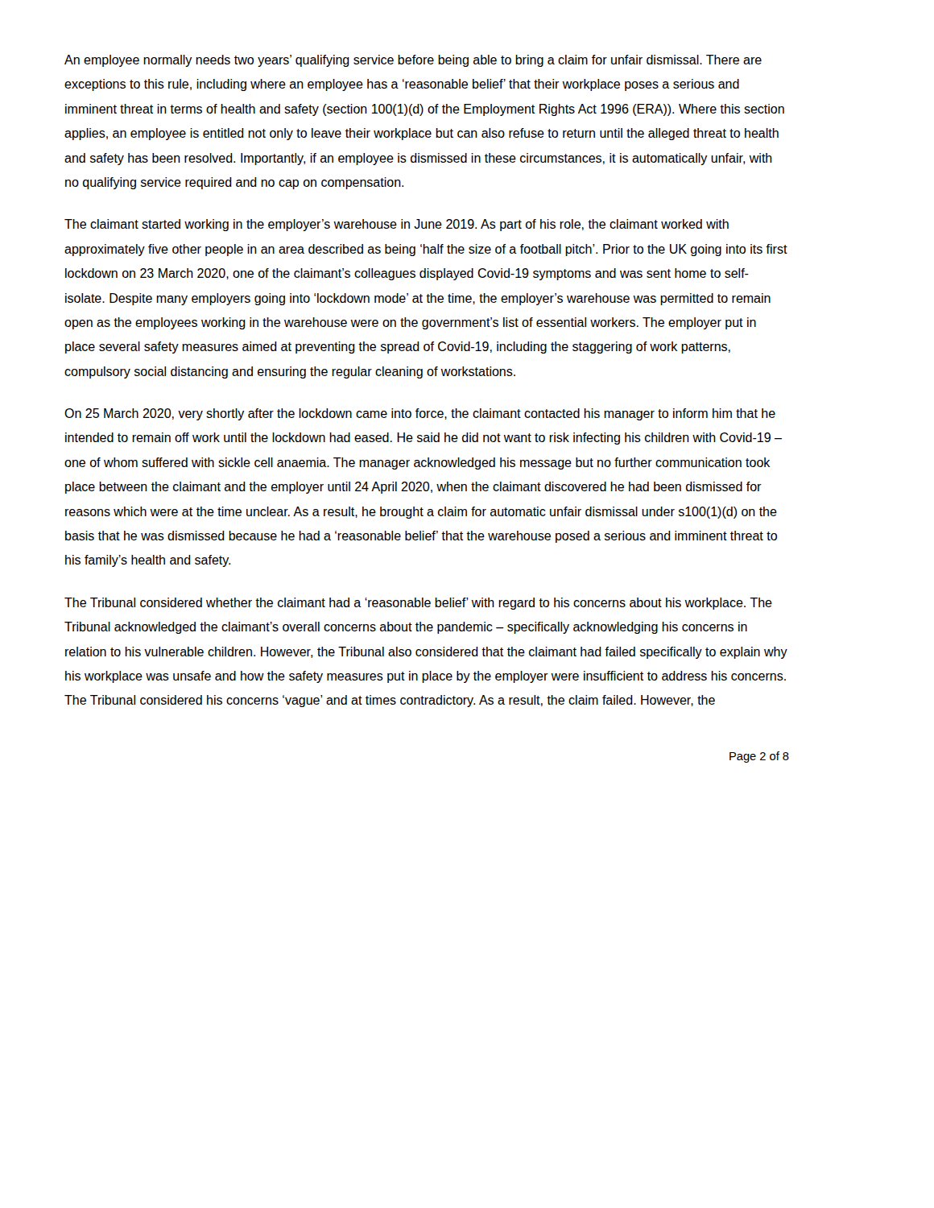An employee normally needs two years’ qualifying service before being able to bring a claim for unfair dismissal. There are exceptions to this rule, including where an employee has a ‘reasonable belief’ that their workplace poses a serious and imminent threat in terms of health and safety (section 100(1)(d) of the Employment Rights Act 1996 (ERA)). Where this section applies, an employee is entitled not only to leave their workplace but can also refuse to return until the alleged threat to health and safety has been resolved. Importantly, if an employee is dismissed in these circumstances, it is automatically unfair, with no qualifying service required and no cap on compensation.
The claimant started working in the employer’s warehouse in June 2019. As part of his role, the claimant worked with approximately five other people in an area described as being ‘half the size of a football pitch’. Prior to the UK going into its first lockdown on 23 March 2020, one of the claimant’s colleagues displayed Covid-19 symptoms and was sent home to self-isolate. Despite many employers going into ‘lockdown mode’ at the time, the employer’s warehouse was permitted to remain open as the employees working in the warehouse were on the government’s list of essential workers. The employer put in place several safety measures aimed at preventing the spread of Covid-19, including the staggering of work patterns, compulsory social distancing and ensuring the regular cleaning of workstations.
On 25 March 2020, very shortly after the lockdown came into force, the claimant contacted his manager to inform him that he intended to remain off work until the lockdown had eased. He said he did not want to risk infecting his children with Covid-19 – one of whom suffered with sickle cell anaemia. The manager acknowledged his message but no further communication took place between the claimant and the employer until 24 April 2020, when the claimant discovered he had been dismissed for reasons which were at the time unclear. As a result, he brought a claim for automatic unfair dismissal under s100(1)(d) on the basis that he was dismissed because he had a ‘reasonable belief’ that the warehouse posed a serious and imminent threat to his family’s health and safety.
The Tribunal considered whether the claimant had a ‘reasonable belief’ with regard to his concerns about his workplace. The Tribunal acknowledged the claimant’s overall concerns about the pandemic – specifically acknowledging his concerns in relation to his vulnerable children. However, the Tribunal also considered that the claimant had failed specifically to explain why his workplace was unsafe and how the safety measures put in place by the employer were insufficient to address his concerns. The Tribunal considered his concerns ‘vague’ and at times contradictory. As a result, the claim failed. However, the
Page 2 of 8